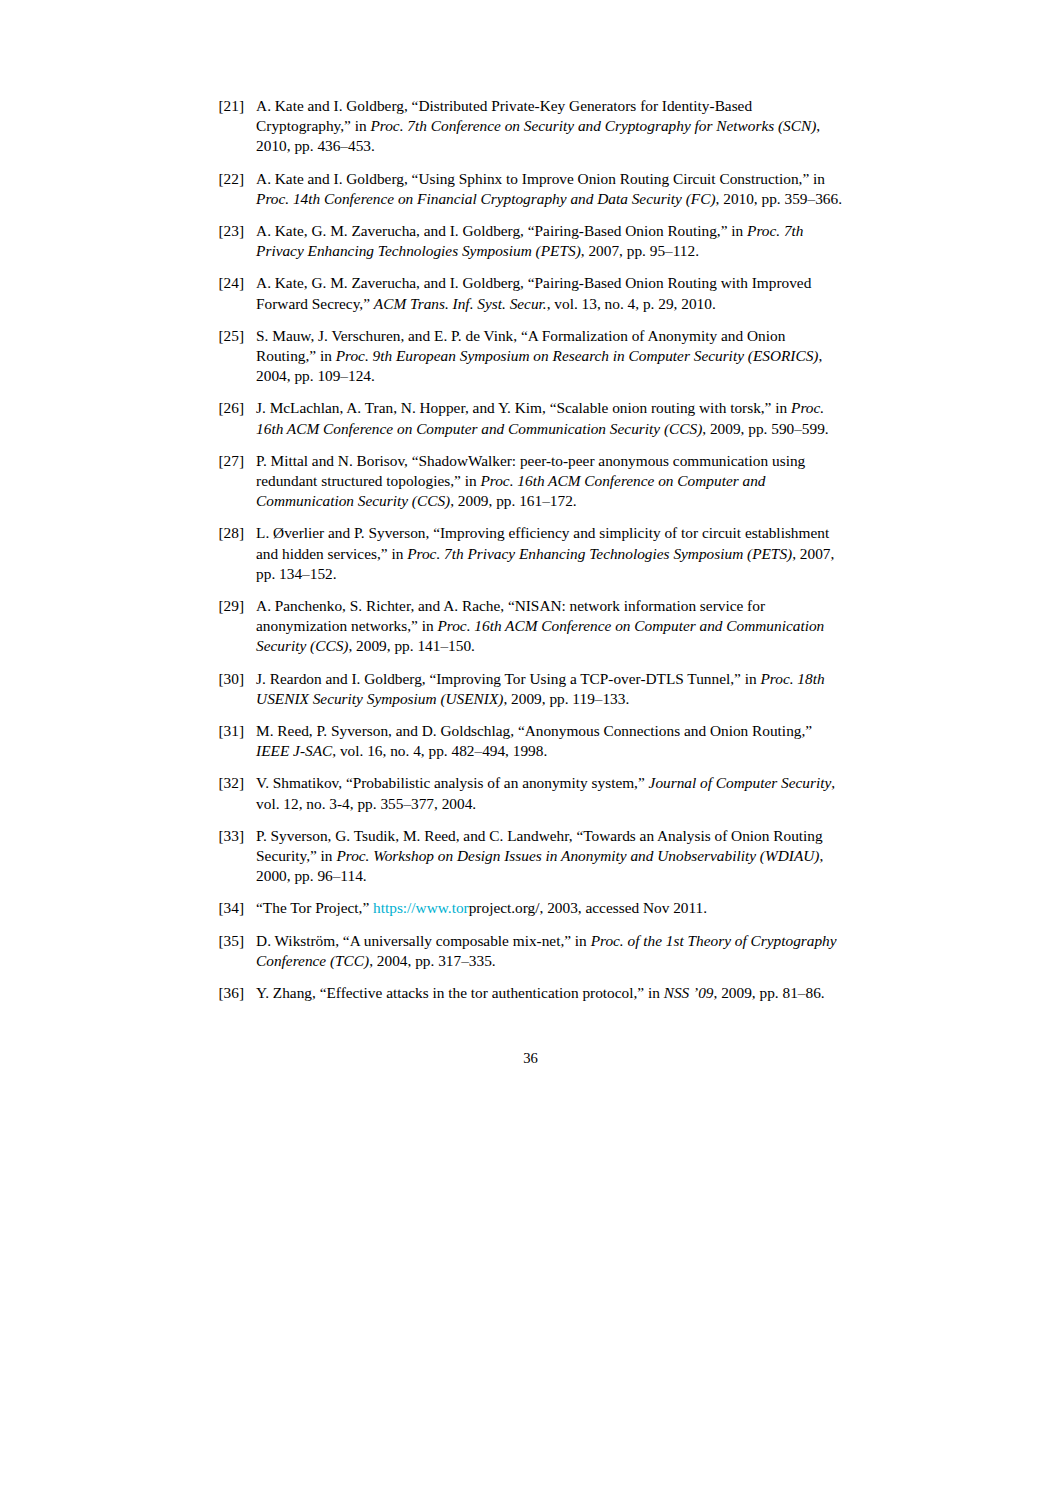[21] A. Kate and I. Goldberg, “Distributed Private-Key Generators for Identity-Based Cryptography,” in Proc. 7th Conference on Security and Cryptography for Networks (SCN), 2010, pp. 436–453.
[22] A. Kate and I. Goldberg, “Using Sphinx to Improve Onion Routing Circuit Construction,” in Proc. 14th Conference on Financial Cryptography and Data Security (FC), 2010, pp. 359–366.
[23] A. Kate, G. M. Zaverucha, and I. Goldberg, “Pairing-Based Onion Routing,” in Proc. 7th Privacy Enhancing Technologies Symposium (PETS), 2007, pp. 95–112.
[24] A. Kate, G. M. Zaverucha, and I. Goldberg, “Pairing-Based Onion Routing with Improved Forward Secrecy,” ACM Trans. Inf. Syst. Secur., vol. 13, no. 4, p. 29, 2010.
[25] S. Mauw, J. Verschuren, and E. P. de Vink, “A Formalization of Anonymity and Onion Routing,” in Proc. 9th European Symposium on Research in Computer Security (ESORICS), 2004, pp. 109–124.
[26] J. McLachlan, A. Tran, N. Hopper, and Y. Kim, “Scalable onion routing with torsk,” in Proc. 16th ACM Conference on Computer and Communication Security (CCS), 2009, pp. 590–599.
[27] P. Mittal and N. Borisov, “ShadowWalker: peer-to-peer anonymous communication using redundant structured topologies,” in Proc. 16th ACM Conference on Computer and Communication Security (CCS), 2009, pp. 161–172.
[28] L. Øverlier and P. Syverson, “Improving efficiency and simplicity of tor circuit establishment and hidden services,” in Proc. 7th Privacy Enhancing Technologies Symposium (PETS), 2007, pp. 134–152.
[29] A. Panchenko, S. Richter, and A. Rache, “NISAN: network information service for anonymization networks,” in Proc. 16th ACM Conference on Computer and Communication Security (CCS), 2009, pp. 141–150.
[30] J. Reardon and I. Goldberg, “Improving Tor Using a TCP-over-DTLS Tunnel,” in Proc. 18th USENIX Security Symposium (USENIX), 2009, pp. 119–133.
[31] M. Reed, P. Syverson, and D. Goldschlag, “Anonymous Connections and Onion Routing,” IEEE J-SAC, vol. 16, no. 4, pp. 482–494, 1998.
[32] V. Shmatikov, “Probabilistic analysis of an anonymity system,” Journal of Computer Security, vol. 12, no. 3-4, pp. 355–377, 2004.
[33] P. Syverson, G. Tsudik, M. Reed, and C. Landwehr, “Towards an Analysis of Onion Routing Security,” in Proc. Workshop on Design Issues in Anonymity and Unobservability (WDIAU), 2000, pp. 96–114.
[34]“The Tor Project,” https://www.torproject.org/, 2003, accessed Nov 2011.
[35] D. Wikström, “A universally composable mix-net,” in Proc. of the 1st Theory of Cryptography Conference (TCC), 2004, pp. 317–335.
[36] Y. Zhang, “Effective attacks in the tor authentication protocol,” in NSS ’09, 2009, pp. 81–86.
36